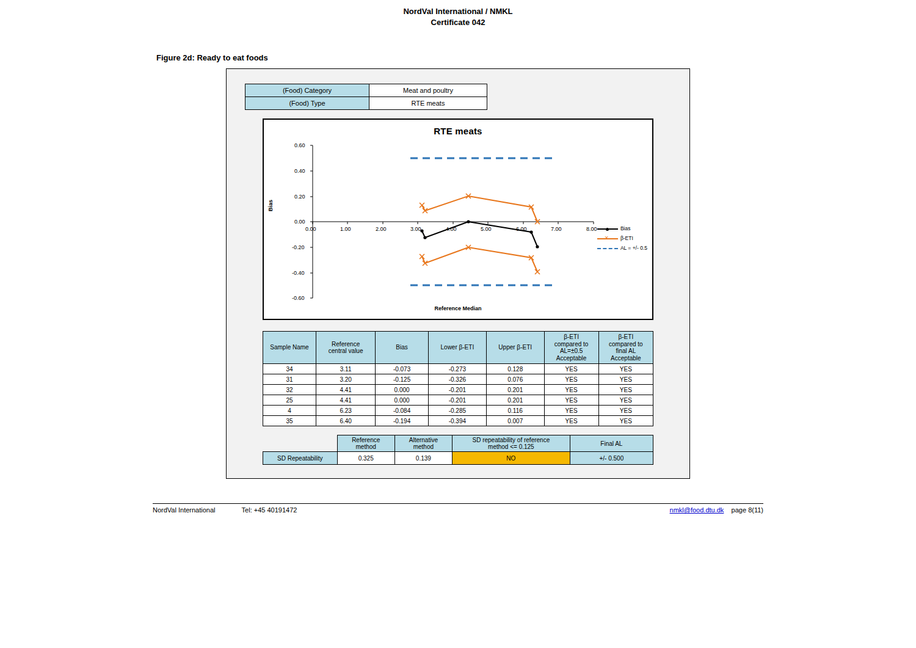NordVal International / NMKL
Certificate 042
Figure 2d: Ready to eat foods
| (Food) Category | Meat and poultry |
| (Food) Type | RTE meats |
RTE meats
Bias
Reference Median
Bias
β-ETI
AL = +/- 0.5
0.60 0.40 0.20 0.00 -0.20 -0.40 -0.60 0.00 1.00 2.00 3.00 4.00 5.00 6.00 7.00 8.00
| Sample Name | Reference central value | Bias | Lower β-ETI | Upper β-ETI | β-ETI compared to AL=±0.5 Acceptable | β-ETI compared to final AL Acceptable |
| --- | --- | --- | --- | --- | --- | --- |
| 34 | 3.11 | -0.073 | -0.273 | 0.128 | YES | YES |
| 31 | 3.20 | -0.125 | -0.326 | 0.076 | YES | YES |
| 32 | 4.41 | 0.000 | -0.201 | 0.201 | YES | YES |
| 25 | 4.41 | 0.000 | -0.201 | 0.201 | YES | YES |
| 4 | 6.23 | -0.084 | -0.285 | 0.116 | YES | YES |
| 35 | 6.40 | -0.194 | -0.394 | 0.007 | YES | YES |
| | Reference method | Alternative method | SD repeatability of reference method <= 0.125 | Final AL |
| --- | --- | --- | --- | --- |
| SD Repeatability | 0.325 | 0.139 | NO | +/- 0.500 |
NordVal International Tel: +45 40191472 nmkl@food.dtu.dk page 8(11)